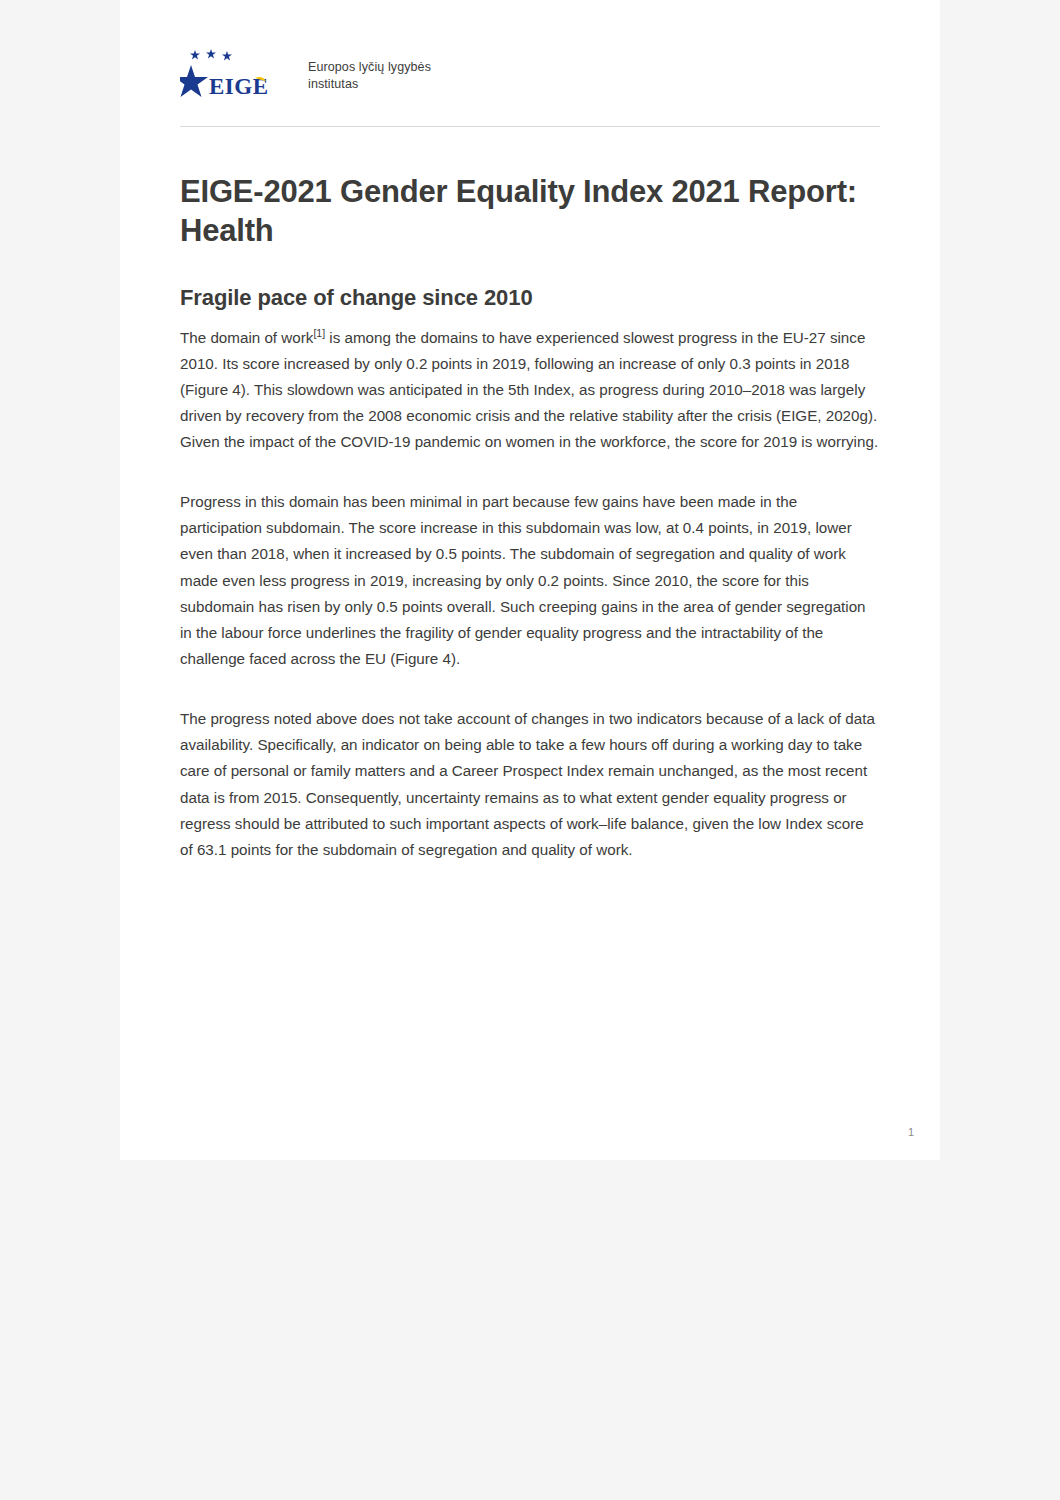EIGE
Europos lyčių lygybės
institutas
EIGE-2021 Gender Equality Index 2021 Report:
Health
Fragile pace of change since 2010
The domain of work[1] is among the domains to have experienced slowest progress in the EU-27 since 2010. Its score increased by only 0.2 points in 2019, following an increase of only 0.3 points in 2018 (Figure 4). This slowdown was anticipated in the 5th Index, as progress during 2010–2018 was largely driven by recovery from the 2008 economic crisis and the relative stability after the crisis (EIGE, 2020g). Given the impact of the COVID-19 pandemic on women in the workforce, the score for 2019 is worrying.
Progress in this domain has been minimal in part because few gains have been made in the participation subdomain. The score increase in this subdomain was low, at 0.4 points, in 2019, lower even than 2018, when it increased by 0.5 points. The subdomain of segregation and quality of work made even less progress in 2019, increasing by only 0.2 points. Since 2010, the score for this subdomain has risen by only 0.5 points overall. Such creeping gains in the area of gender segregation in the labour force underlines the fragility of gender equality progress and the intractability of the challenge faced across the EU (Figure 4).
The progress noted above does not take account of changes in two indicators because of a lack of data availability. Specifically, an indicator on being able to take a few hours off during a working day to take care of personal or family matters and a Career Prospect Index remain unchanged, as the most recent data is from 2015. Consequently, uncertainty remains as to what extent gender equality progress or regress should be attributed to such important aspects of work–life balance, given the low Index score of 63.1 points for the subdomain of segregation and quality of work.
1